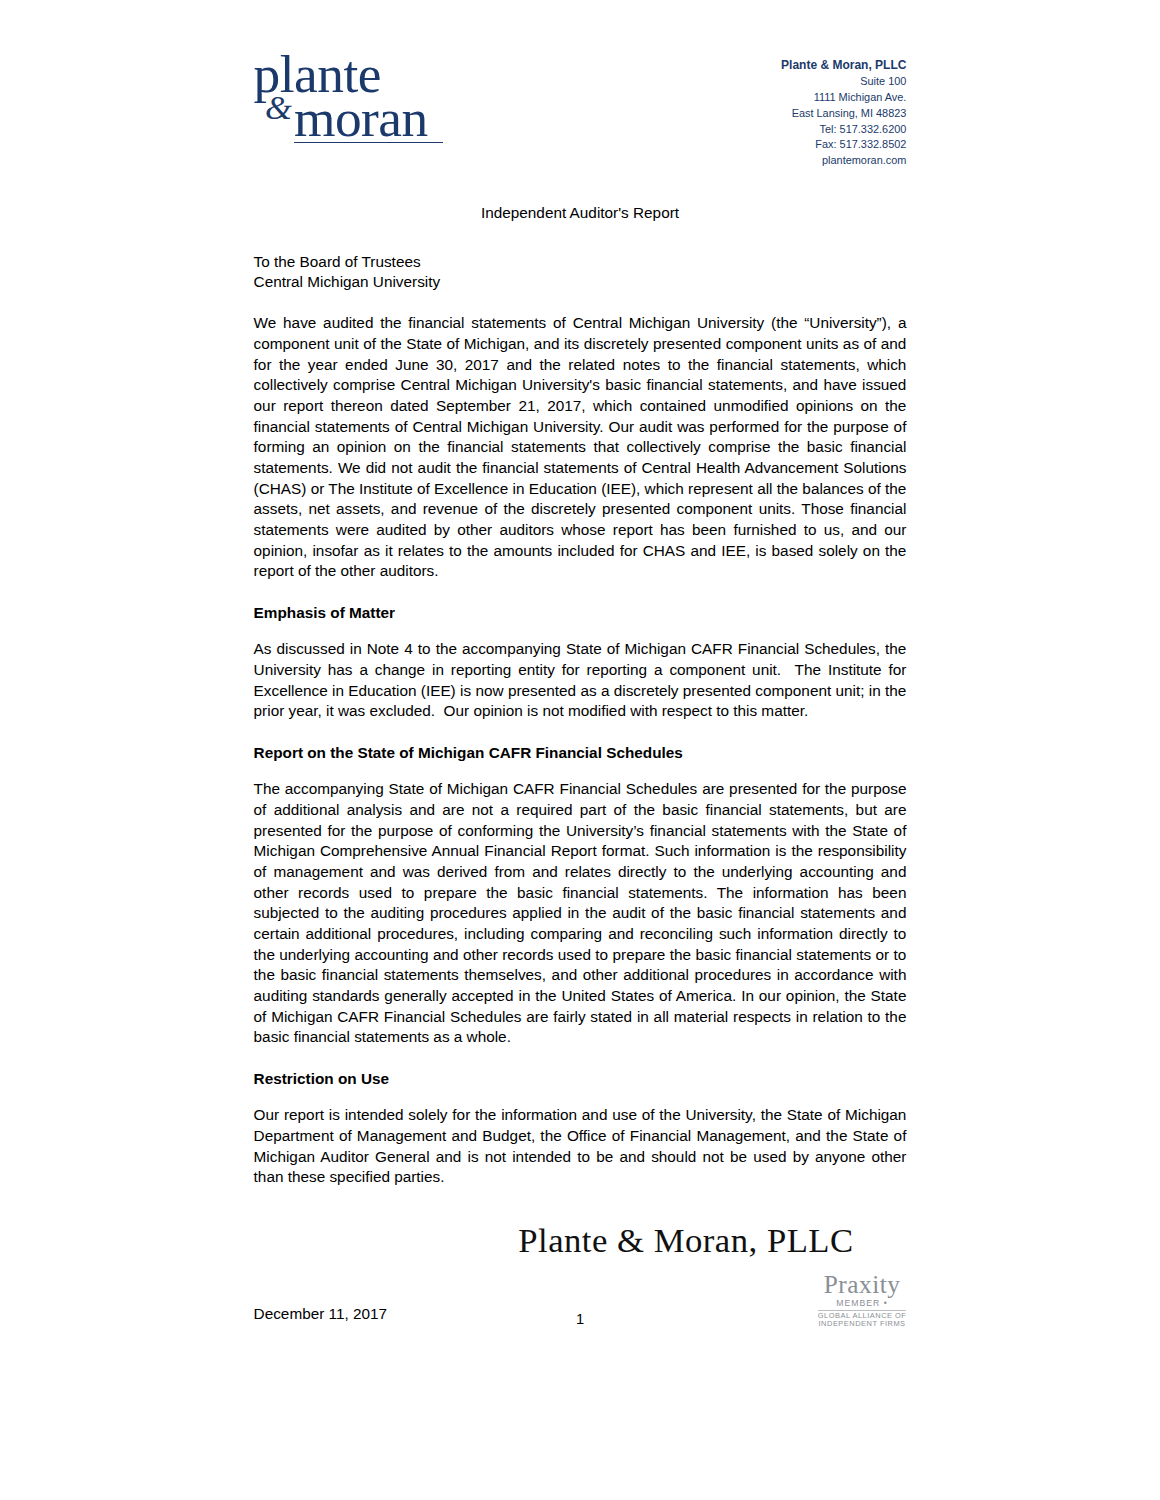plante & moran
Plante & Moran, PLLC
Suite 100
1111 Michigan Ave.
East Lansing, MI 48823
Tel: 517.332.6200
Fax: 517.332.8502
plantemoran.com
Independent Auditor's Report
To the Board of Trustees
Central Michigan University
We have audited the financial statements of Central Michigan University (the “University”), a component unit of the State of Michigan, and its discretely presented component units as of and for the year ended June 30, 2017 and the related notes to the financial statements, which collectively comprise Central Michigan University's basic financial statements, and have issued our report thereon dated September 21, 2017, which contained unmodified opinions on the financial statements of Central Michigan University. Our audit was performed for the purpose of forming an opinion on the financial statements that collectively comprise the basic financial statements. We did not audit the financial statements of Central Health Advancement Solutions (CHAS) or The Institute of Excellence in Education (IEE), which represent all the balances of the assets, net assets, and revenue of the discretely presented component units. Those financial statements were audited by other auditors whose report has been furnished to us, and our opinion, insofar as it relates to the amounts included for CHAS and IEE, is based solely on the report of the other auditors.
Emphasis of Matter
As discussed in Note 4 to the accompanying State of Michigan CAFR Financial Schedules, the University has a change in reporting entity for reporting a component unit. The Institute for Excellence in Education (IEE) is now presented as a discretely presented component unit; in the prior year, it was excluded. Our opinion is not modified with respect to this matter.
Report on the State of Michigan CAFR Financial Schedules
The accompanying State of Michigan CAFR Financial Schedules are presented for the purpose of additional analysis and are not a required part of the basic financial statements, but are presented for the purpose of conforming the University’s financial statements with the State of Michigan Comprehensive Annual Financial Report format. Such information is the responsibility of management and was derived from and relates directly to the underlying accounting and other records used to prepare the basic financial statements. The information has been subjected to the auditing procedures applied in the audit of the basic financial statements and certain additional procedures, including comparing and reconciling such information directly to the underlying accounting and other records used to prepare the basic financial statements or to the basic financial statements themselves, and other additional procedures in accordance with auditing standards generally accepted in the United States of America. In our opinion, the State of Michigan CAFR Financial Schedules are fairly stated in all material respects in relation to the basic financial statements as a whole.
Restriction on Use
Our report is intended solely for the information and use of the University, the State of Michigan Department of Management and Budget, the Office of Financial Management, and the State of Michigan Auditor General and is not intended to be and should not be used by anyone other than these specified parties.
Plante & Moran, PLLC
December 11, 2017
Praxity MEMBER • GLOBAL ALLIANCE OF
INDEPENDENT FIRMS
1